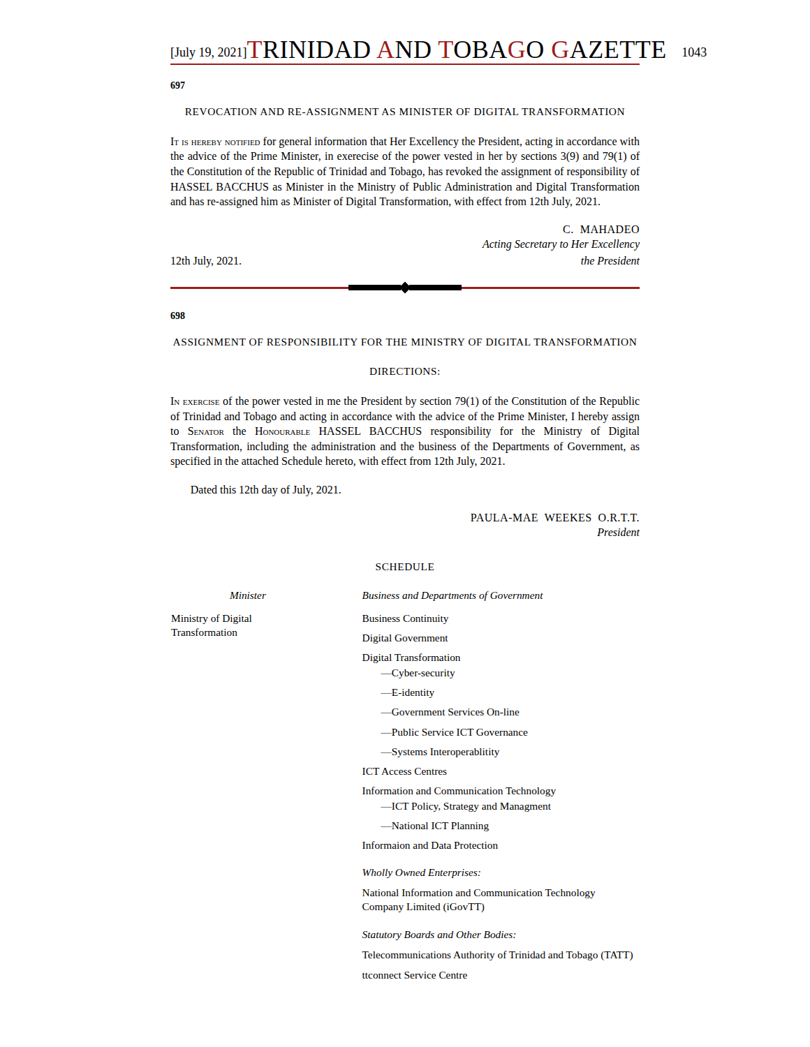[July 19, 2021]
TRINIDAD AND TOBA GO GAZETTE
1043
697
Revocation and Re-assignment as Minister of Digital Transformation
It is hereby notified for general information that Her Excellency the President, acting in accordance with the advice of the Prime Minister, in exerecise of the power vested in her by sections 3(9) and 79(1) of the Constitution of the Republic of Trinidad and Tobago, has revoked the assignment of responsibility of HASSEL BACCHUS as Minister in the Ministry of Public Administration and Digital Transformation and has re-assigned him as Minister of Digital Transformation, with effect from 12th July, 2021.
C. MAHADEO
Acting Secretary to Her Excellency
12th July, 2021.
the President
698
Assignment of Responsibility for the Ministry of Digital Transformation
Directions:
In exercise of the power vested in me the President by section 79(1) of the Constitution of the Republic of Trinidad and Tobago and acting in accordance with the advice of the Prime Minister, I hereby assign to Senator the Honourable HASSEL BACCHUS responsibility for the Ministry of Digital Transformation, including the administration and the business of the Departments of Government, as specified in the attached Schedule hereto, with effect from 12th July, 2021.
Dated this 12th day of July, 2021.
PAULA-MAE WEEKES O.R.T.T.
President
Schedule
| Minister | Business and Departments of Government |
| --- | --- |
| Ministry of Digital Transformation | Business Continuity Digital Government Digital Transformation —Cyber-security —E-identity —Government Services On-line —Public Service ICT Governance —Systems Interoperablitity ICT Access Centres Information and Communication Technology —ICT Policy, Strategy and Managment —National ICT Planning Informaion and Data Protection Wholly Owned Enterprises: National Information and Communication Technology Company Limited (iGovTT) Statutory Boards and Other Bodies: Telecommunications Authority of Trinidad and Tobago (TATT) ttconnect Service Centre |